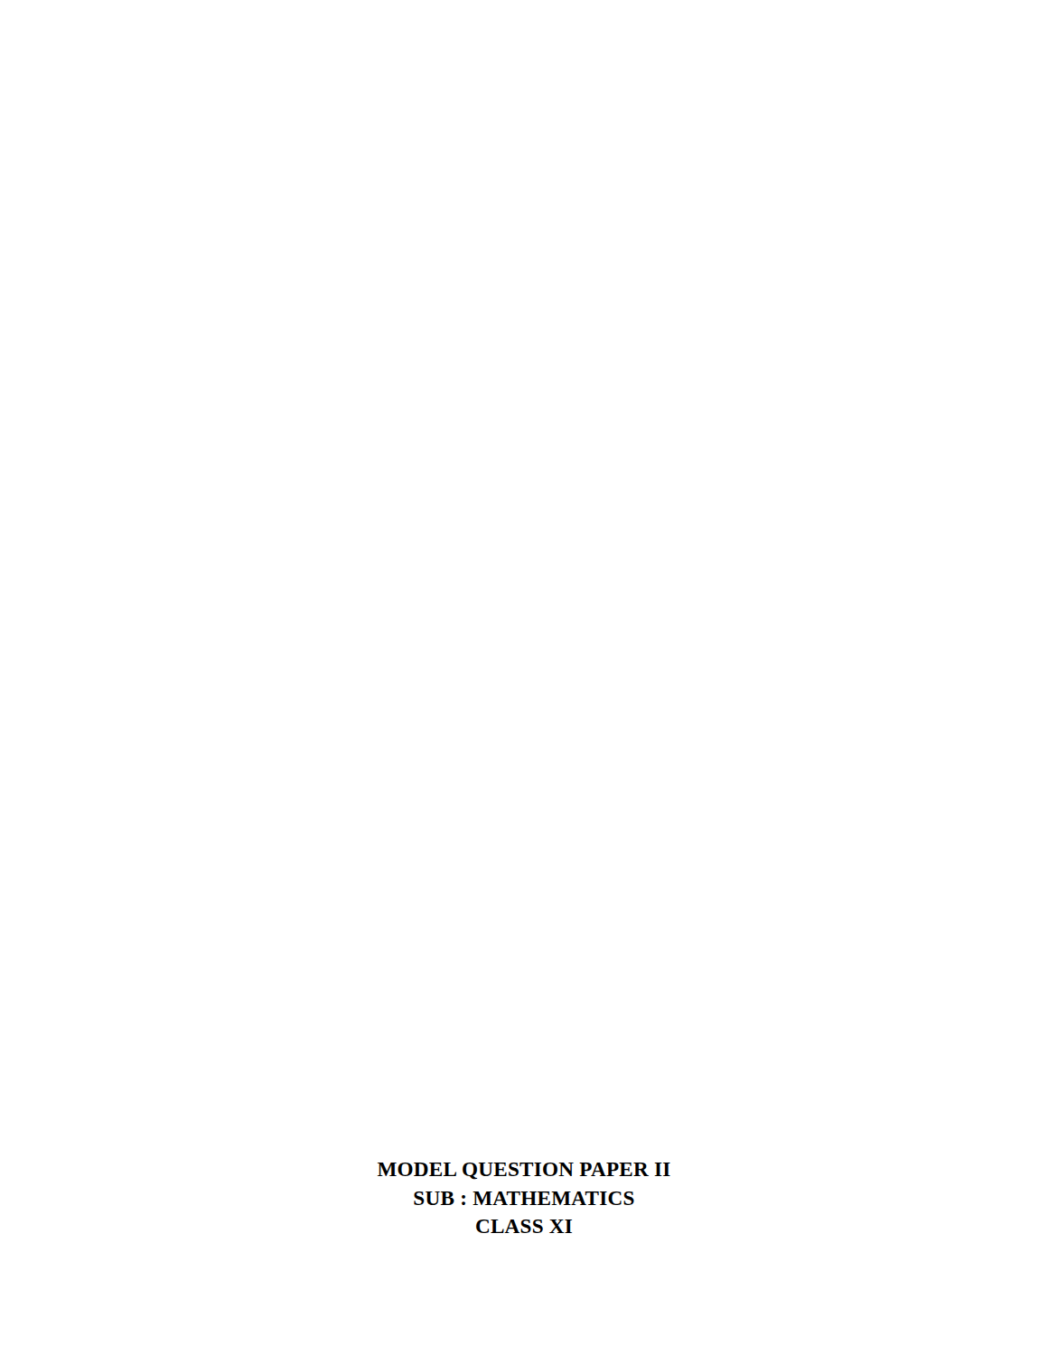MODEL QUESTION PAPER II
SUB : MATHEMATICS
CLASS XI